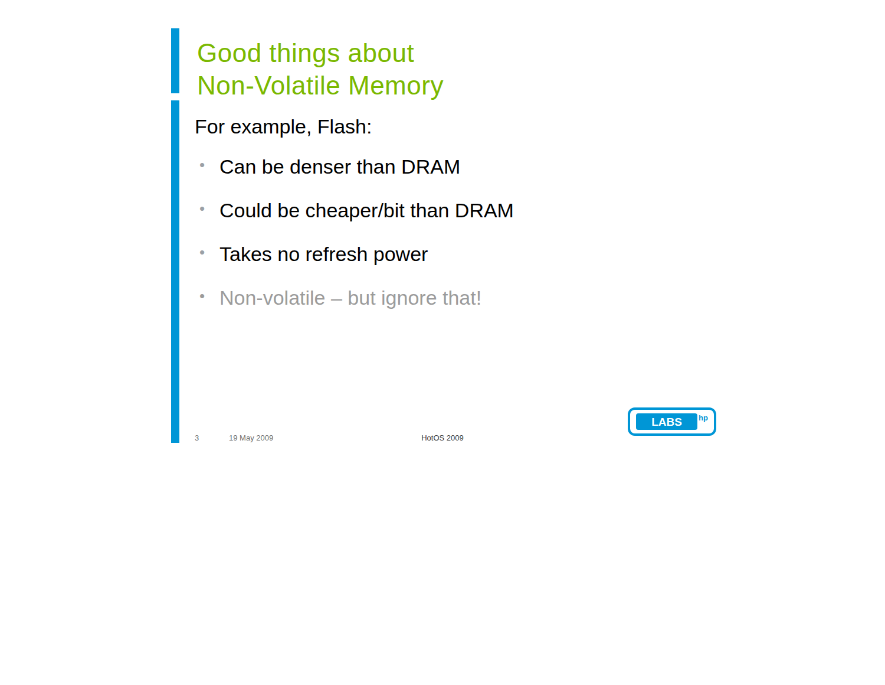Good things about
Non-Volatile Memory
For example, Flash:
Can be denser than DRAM
Could be cheaper/bit than DRAM
Takes no refresh power
Non-volatile – but ignore that!
3 19 May 2009 HotOS 2009
LABS hp